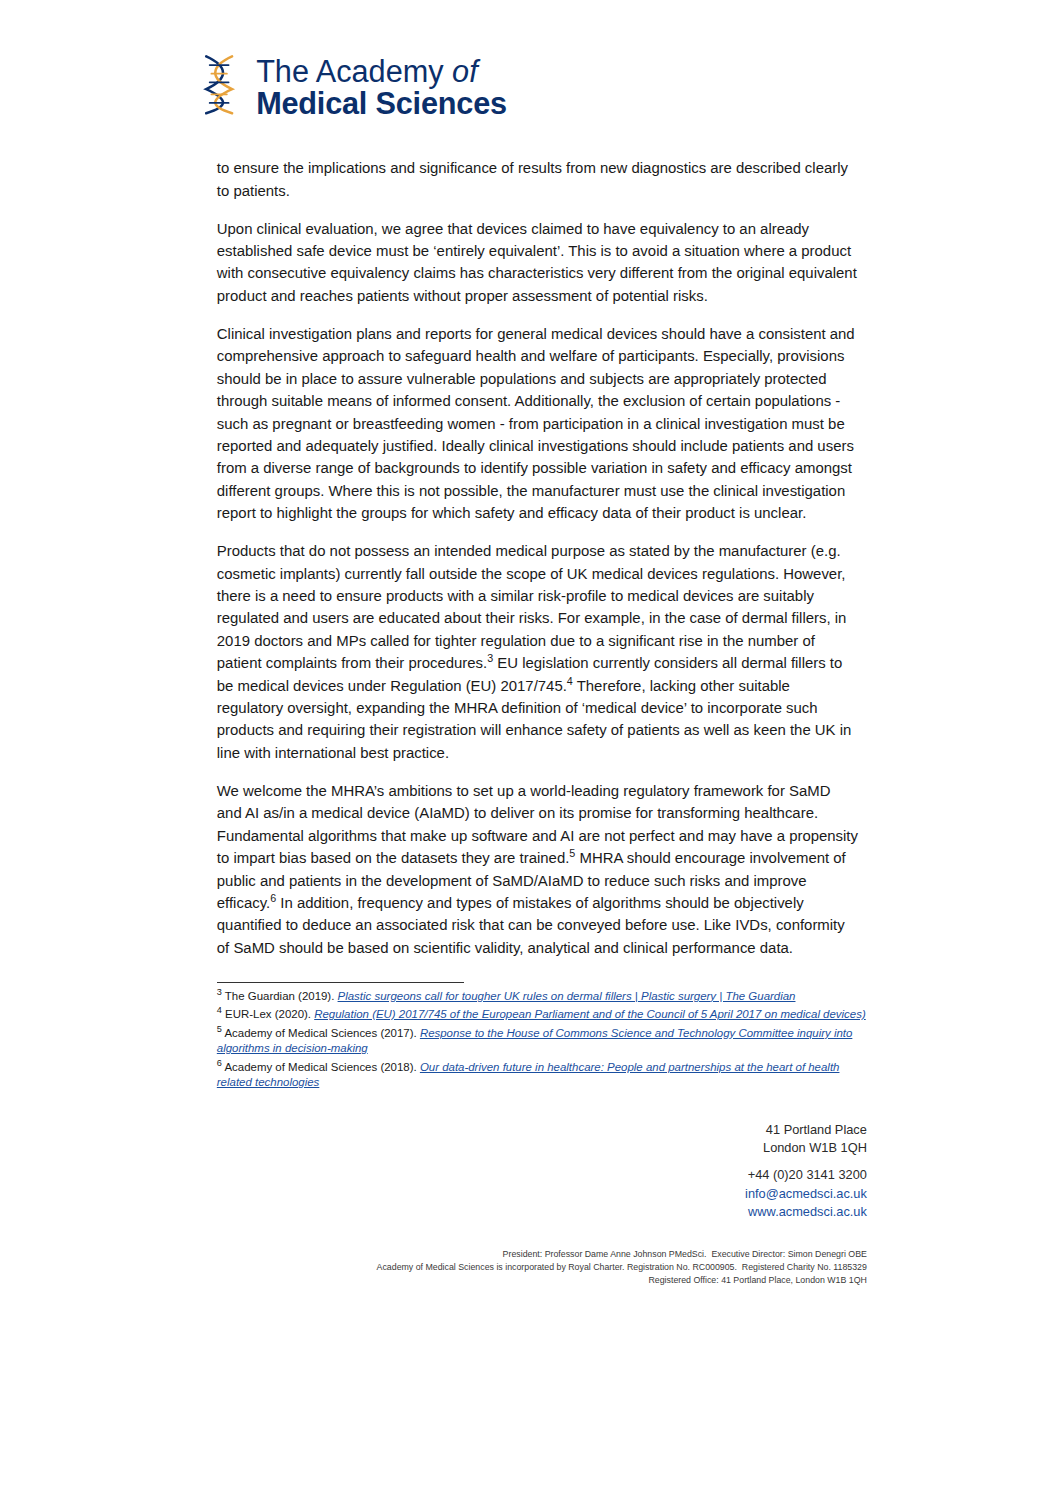The Academy of
Medical Sciences
to ensure the implications and significance of results from new diagnostics are described clearly to patients.
Upon clinical evaluation, we agree that devices claimed to have equivalency to an already established safe device must be ‘entirely equivalent’. This is to avoid a situation where a product with consecutive equivalency claims has characteristics very different from the original equivalent product and reaches patients without proper assessment of potential risks.
Clinical investigation plans and reports for general medical devices should have a consistent and comprehensive approach to safeguard health and welfare of participants. Especially, provisions should be in place to assure vulnerable populations and subjects are appropriately protected through suitable means of informed consent. Additionally, the exclusion of certain populations - such as pregnant or breastfeeding women - from participation in a clinical investigation must be reported and adequately justified. Ideally clinical investigations should include patients and users from a diverse range of backgrounds to identify possible variation in safety and efficacy amongst different groups. Where this is not possible, the manufacturer must use the clinical investigation report to highlight the groups for which safety and efficacy data of their product is unclear.
Products that do not possess an intended medical purpose as stated by the manufacturer (e.g. cosmetic implants) currently fall outside the scope of UK medical devices regulations. However, there is a need to ensure products with a similar risk-profile to medical devices are suitably regulated and users are educated about their risks. For example, in the case of dermal fillers, in 2019 doctors and MPs called for tighter regulation due to a significant rise in the number of patient complaints from their procedures.3 EU legislation currently considers all dermal fillers to be medical devices under Regulation (EU) 2017/745.4 Therefore, lacking other suitable regulatory oversight, expanding the MHRA definition of ‘medical device’ to incorporate such products and requiring their registration will enhance safety of patients as well as keen the UK in line with international best practice.
We welcome the MHRA’s ambitions to set up a world-leading regulatory framework for SaMD and AI as/in a medical device (AIaMD) to deliver on its promise for transforming healthcare. Fundamental algorithms that make up software and AI are not perfect and may have a propensity to impart bias based on the datasets they are trained.5 MHRA should encourage involvement of public and patients in the development of SaMD/AIaMD to reduce such risks and improve efficacy.6 In addition, frequency and types of mistakes of algorithms should be objectively quantified to deduce an associated risk that can be conveyed before use. Like IVDs, conformity of SaMD should be based on scientific validity, analytical and clinical performance data.
3 The Guardian (2019). Plastic surgeons call for tougher UK rules on dermal fillers | Plastic surgery | The Guardian
4 EUR-Lex (2020). Regulation (EU) 2017/745 of the European Parliament and of the Council of 5 April 2017 on medical devices)
5 Academy of Medical Sciences (2017). Response to the House of Commons Science and Technology Committee inquiry into algorithms in decision-making
6 Academy of Medical Sciences (2018). Our data-driven future in healthcare: People and partnerships at the heart of health related technologies
41 Portland Place
London W1B 1QH
+44 (0)20 3141 3200
info@acmedsci.ac.uk
www.acmedsci.ac.uk
President: Professor Dame Anne Johnson PMedSci. Executive Director: Simon Denegri OBE
Academy of Medical Sciences is incorporated by Royal Charter. Registration No. RC000905. Registered Charity No. 1185329
Registered Office: 41 Portland Place, London W1B 1QH